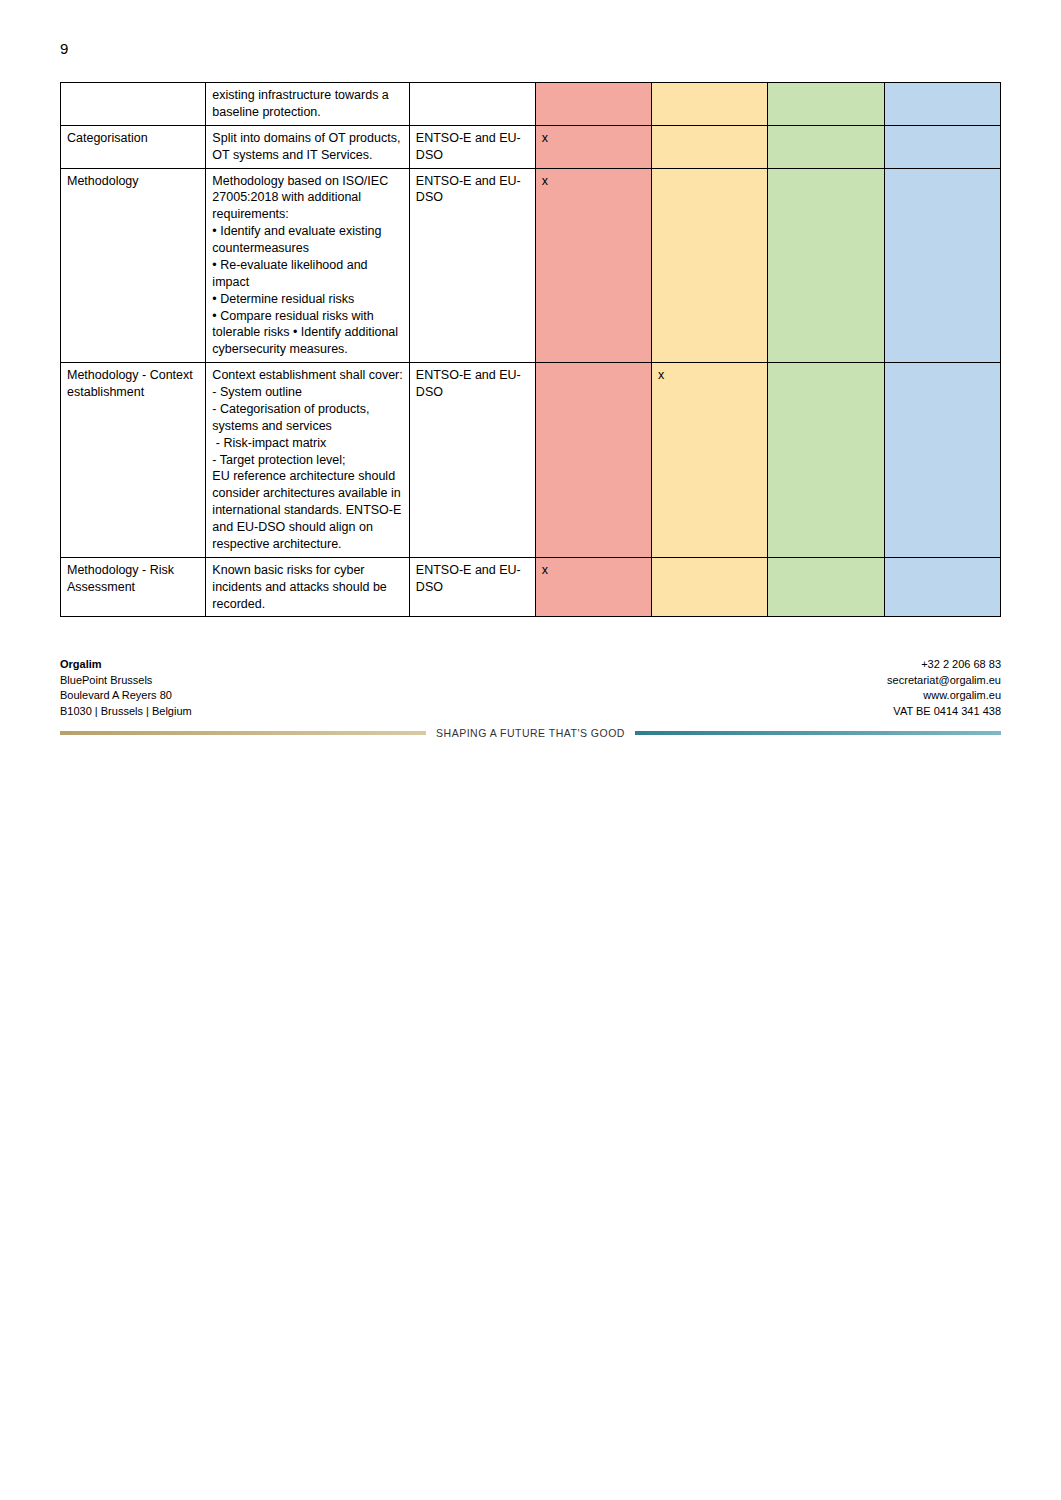9
| | existing infrastructure towards a baseline protection. | | | | | |
| Categorisation | Split into domains of OT products, OT systems and IT Services. | ENTSO-E and EU-DSO | x | | | |
| Methodology | Methodology based on ISO/IEC 27005:2018 with additional requirements: • Identify and evaluate existing countermeasures • Re-evaluate likelihood and impact • Determine residual risks • Compare residual risks with tolerable risks • Identify additional cybersecurity measures. | ENTSO-E and EU-DSO | x | | | |
| Methodology - Context establishment | Context establishment shall cover: - System outline - Categorisation of products, systems and services - Risk-impact matrix - Target protection level; EU reference architecture should consider architectures available in international standards. ENTSO-E and EU-DSO should align on respective architecture. | ENTSO-E and EU-DSO | | x | | |
| Methodology - Risk Assessment | Known basic risks for cyber incidents and attacks should be recorded. | ENTSO-E and EU-DSO | x | | | |
| Orgalim | +32 2 206 68 83 |
| BluePoint Brussels | secretariat@orgalim.eu |
| Boulevard A Reyers 80 | www.orgalim.eu |
| B1030 / Brussels / Belgium | VAT BE 0414 341 438 |
SHAPING A FUTURE THAT'S GOOD